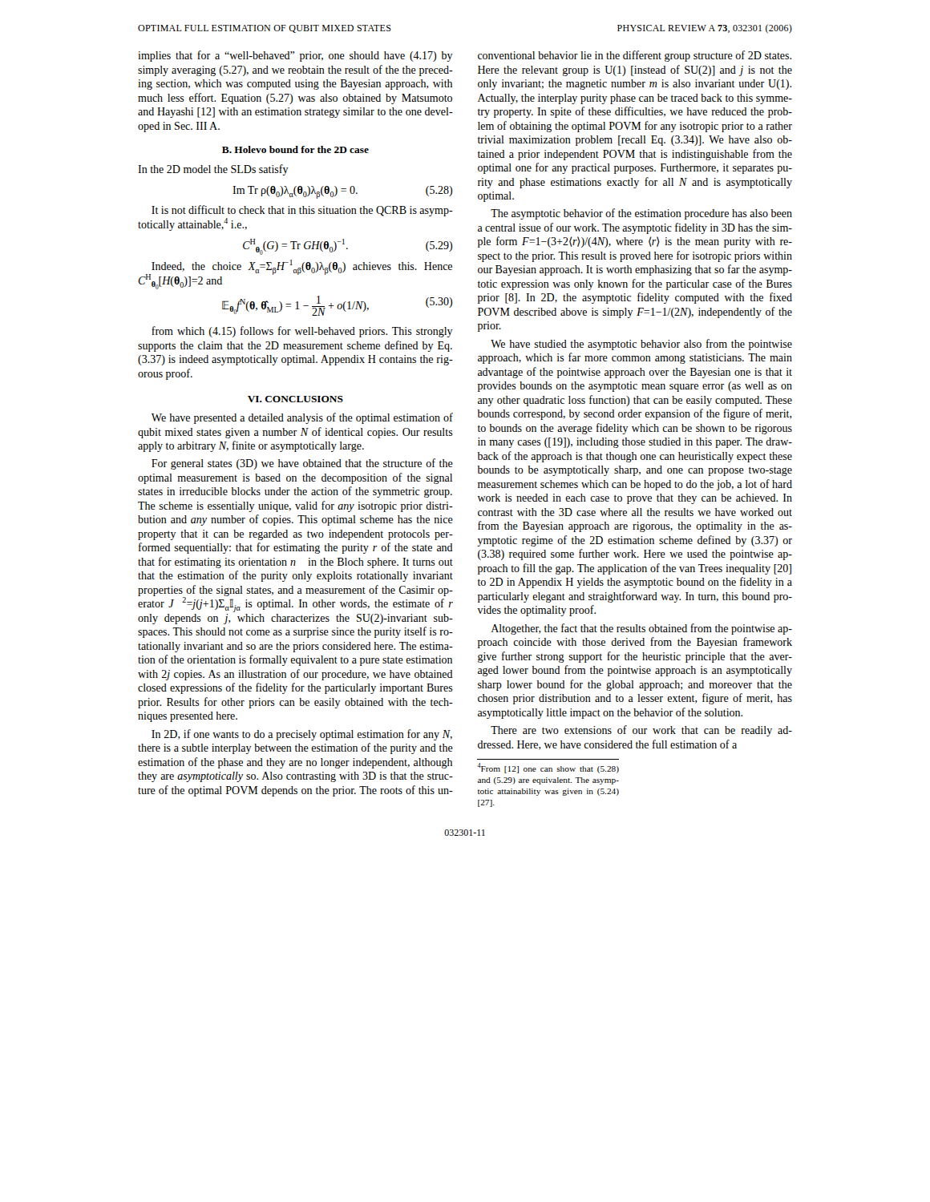OPTIMAL FULL ESTIMATION OF QUBIT MIXED STATES
PHYSICAL REVIEW A 73, 032301 (2006)
implies that for a “well-behaved” prior, one should have (4.17) by simply averaging (5.27), and we reobtain the result of the the preceding section, which was computed using the Bayesian approach, with much less effort. Equation (5.27) was also obtained by Matsumoto and Hayashi [12] with an estimation strategy similar to the one developed in Sec. III A.
B. Holevo bound for the 2D case
In the 2D model the SLDs satisfy
Im Tr ρ(θ0)λα(θ0)λβ(θ0) = 0. (5.28)
It is not difficult to check that in this situation the QCRB is asymptotically attainable,4 i.e.,
CHθ0(G) = Tr GH(θ0)−1. (5.29)
Indeed, the choice Xα=ΣβH−1αβ(θ0)λβ(θ0) achieves this. Hence CHθ0[H(θ0)]=2 and
𝔼θ0fN(θ, θ̂ML) = 1 − 12N + o(1/N), (5.30)
from which (4.15) follows for well-behaved priors. This strongly supports the claim that the 2D measurement scheme defined by Eq. (3.37) is indeed asymptotically optimal. Appendix H contains the rigorous proof.
VI. CONCLUSIONS
We have presented a detailed analysis of the optimal estimation of qubit mixed states given a number N of identical copies. Our results apply to arbitrary N, finite or asymptotically large.
For general states (3D) we have obtained that the structure of the optimal measurement is based on the decomposition of the signal states in irreducible blocks under the action of the symmetric group. The scheme is essentially unique, valid for any isotropic prior distribution and any number of copies. This optimal scheme has the nice property that it can be regarded as two independent protocols performed sequentially: that for estimating the purity r of the state and that for estimating its orientation n⃗ in the Bloch sphere. It turns out that the estimation of the purity only exploits rotationally invariant properties of the signal states, and a measurement of the Casimir operator J⃗2=j(j+1)Σα𝕀jα is optimal. In other words, the estimate of r only depends on j, which characterizes the SU(2)-invariant subspaces. This should not come as a surprise since the purity itself is rotationally invariant and so are the priors considered here. The estimation of the orientation is formally equivalent to a pure state estimation with 2j copies. As an illustration of our procedure, we have obtained closed expressions of the fidelity for the particularly important Bures prior. Results for other priors can be easily obtained with the techniques presented here.
In 2D, if one wants to do a precisely optimal estimation for any N, there is a subtle interplay between the estimation of the purity and the estimation of the phase and they are no longer independent, although they are asymptotically so. Also contrasting with 3D is that the structure of the optimal POVM depends on the prior. The roots of this unconventional behavior lie in the different group structure of 2D states. Here the relevant group is U(1) [instead of SU(2)] and j is not the only invariant; the magnetic number m is also invariant under U(1). Actually, the interplay purity phase can be traced back to this symmetry property. In spite of these difficulties, we have reduced the problem of obtaining the optimal POVM for any isotropic prior to a rather trivial maximization problem [recall Eq. (3.34)]. We have also obtained a prior independent POVM that is indistinguishable from the optimal one for any practical purposes. Furthermore, it separates purity and phase estimations exactly for all N and is asymptotically optimal.
The asymptotic behavior of the estimation procedure has also been a central issue of our work. The asymptotic fidelity in 3D has the simple form F=1−(3+2⟨r⟩)/(4N), where ⟨r⟩ is the mean purity with respect to the prior. This result is proved here for isotropic priors within our Bayesian approach. It is worth emphasizing that so far the asymptotic expression was only known for the particular case of the Bures prior [8]. In 2D, the asymptotic fidelity computed with the fixed POVM described above is simply F=1−1/(2N), independently of the prior.
We have studied the asymptotic behavior also from the pointwise approach, which is far more common among statisticians. The main advantage of the pointwise approach over the Bayesian one is that it provides bounds on the asymptotic mean square error (as well as on any other quadratic loss function) that can be easily computed. These bounds correspond, by second order expansion of the figure of merit, to bounds on the average fidelity which can be shown to be rigorous in many cases ([19]), including those studied in this paper. The drawback of the approach is that though one can heuristically expect these bounds to be asymptotically sharp, and one can propose two-stage measurement schemes which can be hoped to do the job, a lot of hard work is needed in each case to prove that they can be achieved. In contrast with the 3D case where all the results we have worked out from the Bayesian approach are rigorous, the optimality in the asymptotic regime of the 2D estimation scheme defined by (3.37) or (3.38) required some further work. Here we used the pointwise approach to fill the gap. The application of the van Trees inequality [20] to 2D in Appendix H yields the asymptotic bound on the fidelity in a particularly elegant and straightforward way. In turn, this bound provides the optimality proof.
Altogether, the fact that the results obtained from the pointwise approach coincide with those derived from the Bayesian framework give further strong support for the heuristic principle that the averaged lower bound from the pointwise approach is an asymptotically sharp lower bound for the global approach; and moreover that the chosen prior distribution and to a lesser extent, figure of merit, has asymptotically little impact on the behavior of the solution.
There are two extensions of our work that can be readily addressed. Here, we have considered the full estimation of a
4From [12] one can show that (5.28) and (5.29) are equivalent. The asymptotic attainability was given in (5.24) [27].
032301-11